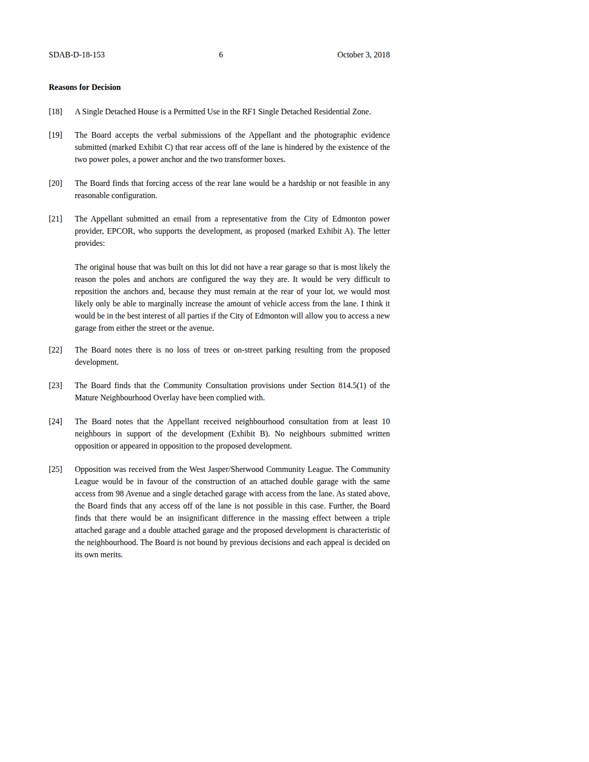SDAB-D-18-153 6 October 3, 2018
Reasons for Decision
[18]
A Single Detached House is a Permitted Use in the RF1 Single Detached Residential Zone.
[19]
The Board accepts the verbal submissions of the Appellant and the photographic evidence submitted (marked Exhibit C) that rear access off of the lane is hindered by the existence of the two power poles, a power anchor and the two transformer boxes.
[20]
The Board finds that forcing access of the rear lane would be a hardship or not feasible in any reasonable configuration.
[21]
The Appellant submitted an email from a representative from the City of Edmonton power provider, EPCOR, who supports the development, as proposed (marked Exhibit A). The letter provides:
The original house that was built on this lot did not have a rear garage so that is most likely the reason the poles and anchors are configured the way they are. It would be very difficult to reposition the anchors and, because they must remain at the rear of your lot, we would most likely only be able to marginally increase the amount of vehicle access from the lane. I think it would be in the best interest of all parties if the City of Edmonton will allow you to access a new garage from either the street or the avenue.
[22]
The Board notes there is no loss of trees or on-street parking resulting from the proposed development.
[23]
The Board finds that the Community Consultation provisions under Section 814.5(1) of the Mature Neighbourhood Overlay have been complied with.
[24]
The Board notes that the Appellant received neighbourhood consultation from at least 10 neighbours in support of the development (Exhibit B). No neighbours submitted written opposition or appeared in opposition to the proposed development.
[25]
Opposition was received from the West Jasper/Sherwood Community League. The Community League would be in favour of the construction of an attached double garage with the same access from 98 Avenue and a single detached garage with access from the lane. As stated above, the Board finds that any access off of the lane is not possible in this case. Further, the Board finds that there would be an insignificant difference in the massing effect between a triple attached garage and a double attached garage and the proposed development is characteristic of the neighbourhood. The Board is not bound by previous decisions and each appeal is decided on its own merits.